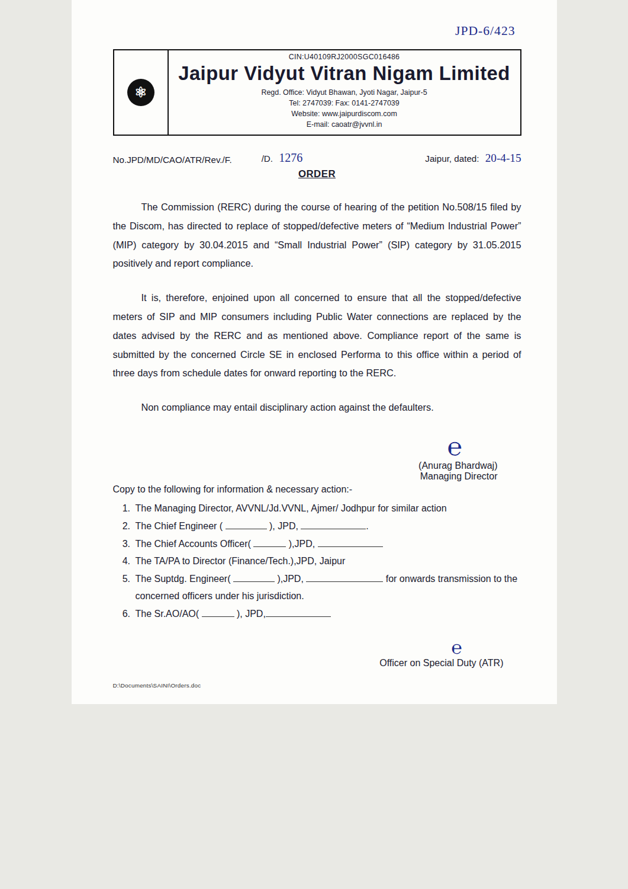JPD-6/423
⚛
CIN:U40109RJ2000SGC016486
Jaipur Vidyut Vitran Nigam Limited
Regd. Office: Vidyut Bhawan, Jyoti Nagar, Jaipur-5
Tel: 2747039: Fax: 0141-2747039
Website: www.jaipurdiscom.com
E-mail: caoatr@jvvnl.in
No.JPD/MD/CAO/ATR/Rev./F. /D. 1276 Jaipur, dated: 20-4-15
ORDER
The Commission (RERC) during the course of hearing of the petition No.508/15 filed by the Discom, has directed to replace of stopped/defective meters of “Medium Industrial Power” (MIP) category by 30.04.2015 and “Small Industrial Power” (SIP) category by 31.05.2015 positively and report compliance.
It is, therefore, enjoined upon all concerned to ensure that all the stopped/defective meters of SIP and MIP consumers including Public Water connections are replaced by the dates advised by the RERC and as mentioned above. Compliance report of the same is submitted by the concerned Circle SE in enclosed Performa to this office within a period of three days from schedule dates for onward reporting to the RERC.
Non compliance may entail disciplinary action against the defaulters.
℮
(Anurag Bhardwaj)
Managing Director
Copy to the following for information & necessary action:-
The Managing Director, AVVNL/Jd.VVNL, Ajmer/ Jodhpur for similar action
The Chief Engineer ( ), JPD, .
The Chief Accounts Officer( ),JPD,
The TA/PA to Director (Finance/Tech.),JPD, Jaipur
The Suptdg. Engineer( ),JPD, for onwards transmission to the concerned officers under his jurisdiction.
The Sr.AO/AO( ), JPD,
℮
Officer on Special Duty (ATR)
D:\Documents\SAINI\Orders.doc